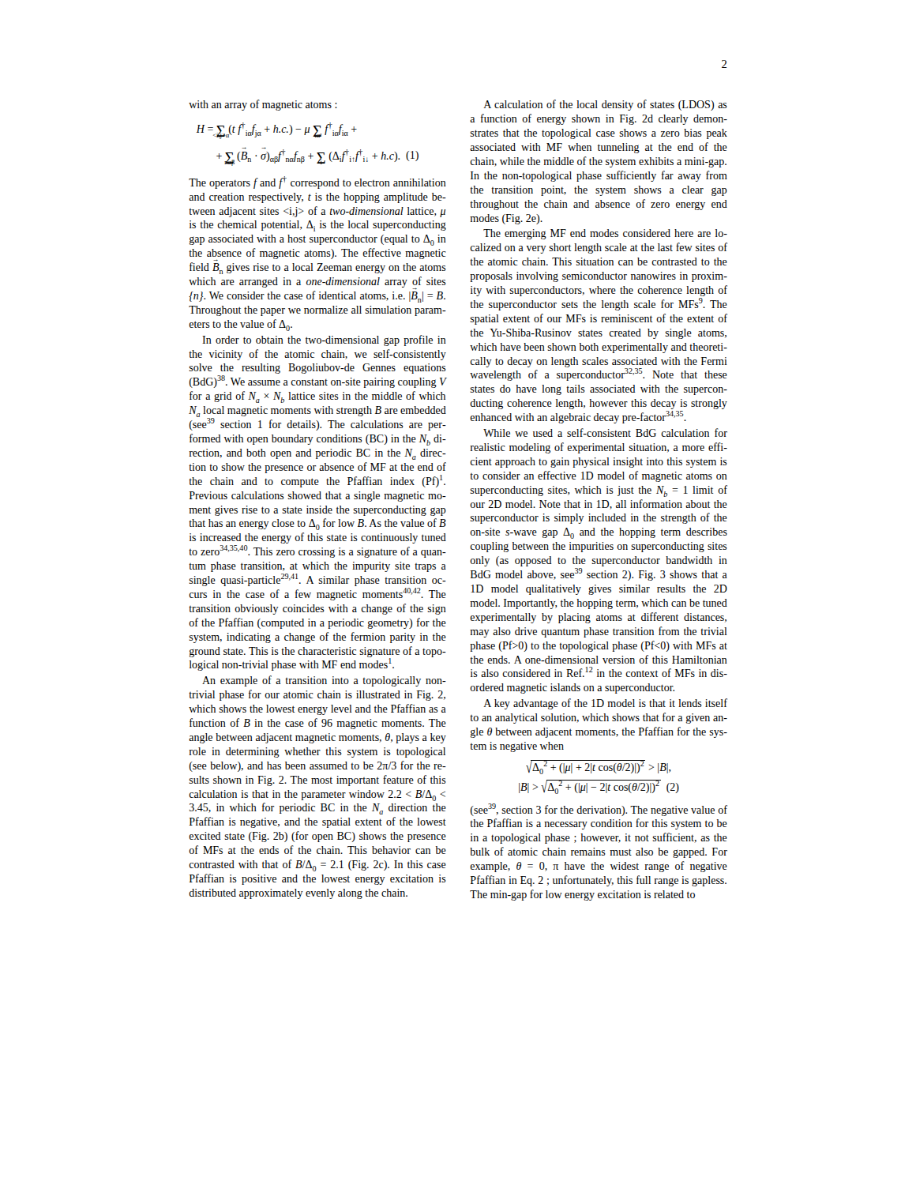2
with an array of magnetic atoms :
H = Σ<i,j>α (t f†iαfjα + h.c.) − μ Σiα f†iαfiα +
+ Σnαβ (Bn · σ)αβf†nαfnβ + Σi (Δif†i↑f†i↓ + h.c). (1)
The operators f and f† correspond to electron annihilation and creation respectively, t is the hopping amplitude between adjacent sites <i,j> of a two-dimensional lattice, μ is the chemical potential, Δi is the local superconducting gap associated with a host superconductor (equal to Δ0 in the absence of magnetic atoms). The effective magnetic field Bn gives rise to a local Zeeman energy on the atoms which are arranged in a one-dimensional array of sites {n}. We consider the case of identical atoms, i.e. |Bn| = B. Throughout the paper we normalize all simulation parameters to the value of Δ0.
In order to obtain the two-dimensional gap profile in the vicinity of the atomic chain, we self-consistently solve the resulting Bogoliubov-de Gennes equations (BdG)38. We assume a constant on-site pairing coupling V for a grid of Na × Nb lattice sites in the middle of which Na local magnetic moments with strength B are embedded (see39 section 1 for details). The calculations are performed with open boundary conditions (BC) in the Nb direction, and both open and periodic BC in the Na direction to show the presence or absence of MF at the end of the chain and to compute the Pfaffian index (Pf)1. Previous calculations showed that a single magnetic moment gives rise to a state inside the superconducting gap that has an energy close to Δ0 for low B. As the value of B is increased the energy of this state is continuously tuned to zero34,35,40. This zero crossing is a signature of a quantum phase transition, at which the impurity site traps a single quasi-particle29,41. A similar phase transition occurs in the case of a few magnetic moments40,42. The transition obviously coincides with a change of the sign of the Pfaffian (computed in a periodic geometry) for the system, indicating a change of the fermion parity in the ground state. This is the characteristic signature of a topological non-trivial phase with MF end modes1.
An example of a transition into a topologically nontrivial phase for our atomic chain is illustrated in Fig. 2, which shows the lowest energy level and the Pfaffian as a function of B in the case of 96 magnetic moments. The angle between adjacent magnetic moments, θ, plays a key role in determining whether this system is topological (see below), and has been assumed to be 2π/3 for the results shown in Fig. 2. The most important feature of this calculation is that in the parameter window 2.2 < B/Δ0 < 3.45, in which for periodic BC in the Na direction the Pfaffian is negative, and the spatial extent of the lowest excited state (Fig. 2b) (for open BC) shows the presence of MFs at the ends of the chain. This behavior can be contrasted with that of B/Δ0 = 2.1 (Fig. 2c). In this case Pfaffian is positive and the lowest energy excitation is distributed approximately evenly along the chain.
A calculation of the local density of states (LDOS) as a function of energy shown in Fig. 2d clearly demonstrates that the topological case shows a zero bias peak associated with MF when tunneling at the end of the chain, while the middle of the system exhibits a mini-gap. In the non-topological phase sufficiently far away from the transition point, the system shows a clear gap throughout the chain and absence of zero energy end modes (Fig. 2e).
The emerging MF end modes considered here are localized on a very short length scale at the last few sites of the atomic chain. This situation can be contrasted to the proposals involving semiconductor nanowires in proximity with superconductors, where the coherence length of the superconductor sets the length scale for MFs9. The spatial extent of our MFs is reminiscent of the extent of the Yu-Shiba-Rusinov states created by single atoms, which have been shown both experimentally and theoretically to decay on length scales associated with the Fermi wavelength of a superconductor32,35. Note that these states do have long tails associated with the superconducting coherence length, however this decay is strongly enhanced with an algebraic decay pre-factor34,35.
While we used a self-consistent BdG calculation for realistic modeling of experimental situation, a more efficient approach to gain physical insight into this system is to consider an effective 1D model of magnetic atoms on superconducting sites, which is just the Nb = 1 limit of our 2D model. Note that in 1D, all information about the superconductor is simply included in the strength of the on-site s-wave gap Δ0 and the hopping term describes coupling between the impurities on superconducting sites only (as opposed to the superconductor bandwidth in BdG model above, see39 section 2). Fig. 3 shows that a 1D model qualitatively gives similar results the 2D model. Importantly, the hopping term, which can be tuned experimentally by placing atoms at different distances, may also drive quantum phase transition from the trivial phase (Pf>0) to the topological phase (Pf<0) with MFs at the ends. A one-dimensional version of this Hamiltonian is also considered in Ref.12 in the context of MFs in disordered magnetic islands on a superconductor.
A key advantage of the 1D model is that it lends itself to an analytical solution, which shows that for a given angle θ between adjacent moments, the Pfaffian for the system is negative when
√Δ02 + (|μ| + 2|t cos(θ/2)|)2 > |B|, |B| > √Δ02 + (|μ| − 2|t cos(θ/2)|)2 (2)
(see39, section 3 for the derivation). The negative value of the Pfaffian is a necessary condition for this system to be in a topological phase ; however, it not sufficient, as the bulk of atomic chain remains must also be gapped. For example, θ = 0, π have the widest range of negative Pfaffian in Eq. 2 ; unfortunately, this full range is gapless. The min-gap for low energy excitation is related to